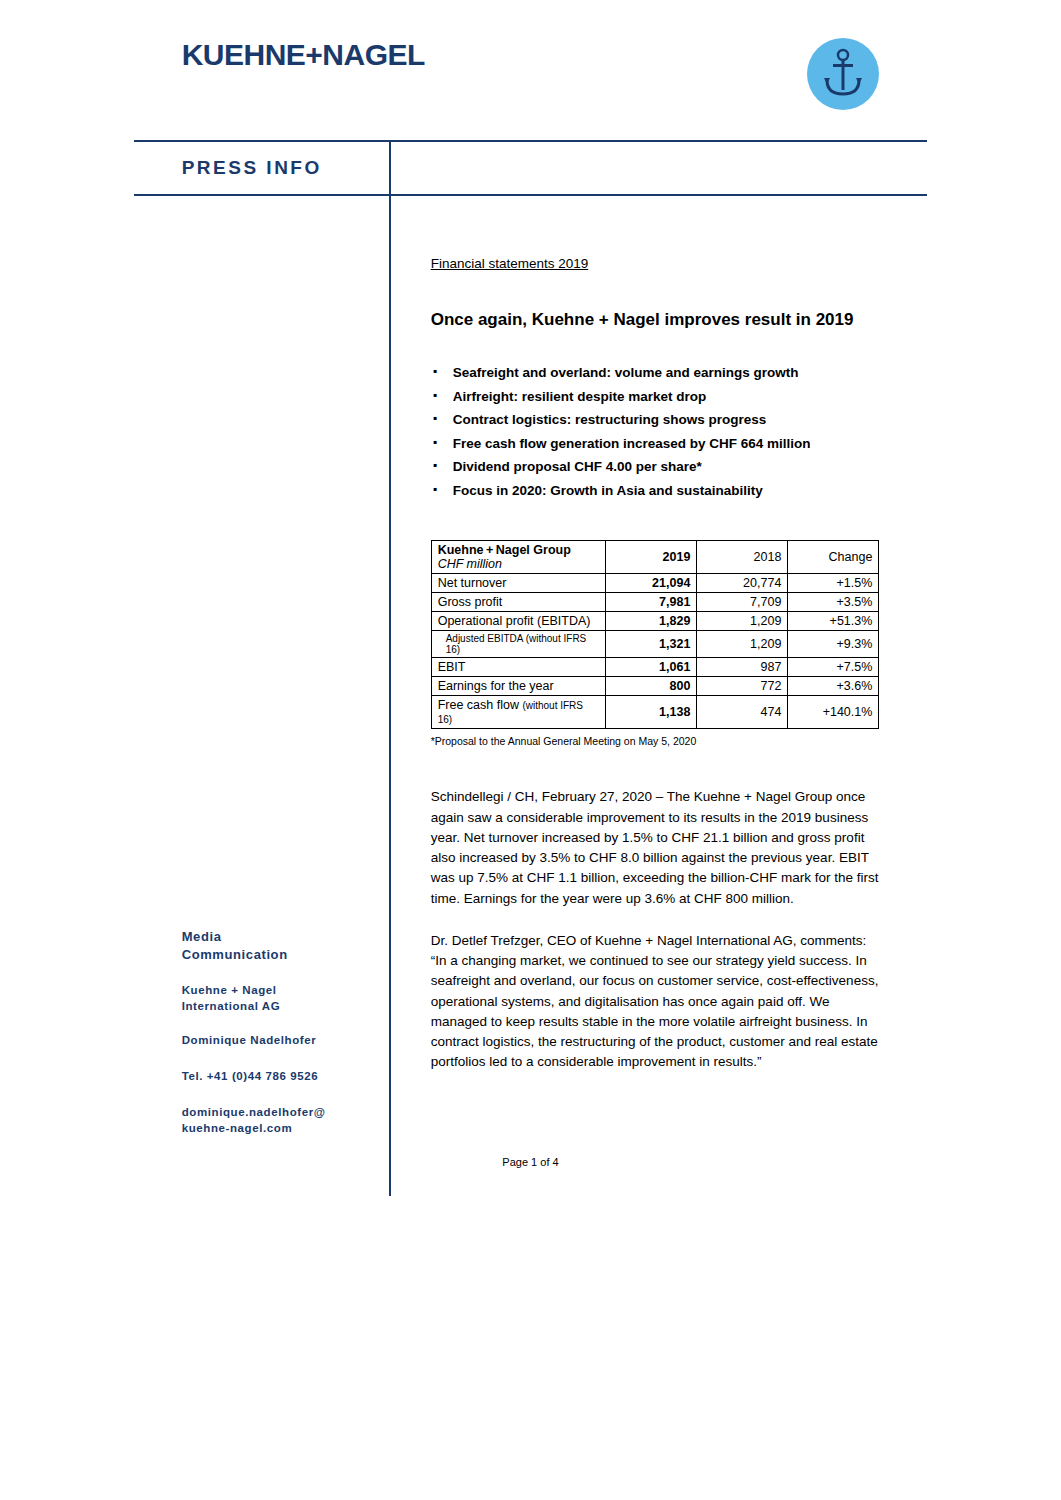KUEHNE+NAGEL
PRESS INFO
Media
Communication
Kuehne + Nagel
International AG
Dominique Nadelhofer
Tel. +41 (0)44 786 9526
dominique.nadelhofer@
kuehne-nagel.com
Financial statements 2019
Once again, Kuehne + Nagel improves result in 2019
Seafreight and overland: volume and earnings growth
Airfreight: resilient despite market drop
Contract logistics: restructuring shows progress
Free cash flow generation increased by CHF 664 million
Dividend proposal CHF 4.00 per share*
Focus in 2020: Growth in Asia and sustainability
| Kuehne + Nagel Group CHF million | 2019 | 2018 | Change |
| Net turnover | 21,094 | 20,774 | +1.5% |
| Gross profit | 7,981 | 7,709 | +3.5% |
| Operational profit (EBITDA) | 1,829 | 1,209 | +51.3% |
| Adjusted EBITDA (without IFRS 16) | 1,321 | 1,209 | +9.3% |
| EBIT | 1,061 | 987 | +7.5% |
| Earnings for the year | 800 | 772 | +3.6% |
| Free cash flow (without IFRS 16) | 1,138 | 474 | +140.1% |
*Proposal to the Annual General Meeting on May 5, 2020
Schindellegi / CH, February 27, 2020 – The Kuehne + Nagel Group once again saw a considerable improvement to its results in the 2019 business year. Net turnover increased by 1.5% to CHF 21.1 billion and gross profit also increased by 3.5% to CHF 8.0 billion against the previous year. EBIT was up 7.5% at CHF 1.1 billion, exceeding the billion-CHF mark for the first time. Earnings for the year were up 3.6% at CHF 800 million.
Dr. Detlef Trefzger, CEO of Kuehne + Nagel International AG, comments: “In a changing market, we continued to see our strategy yield success. In seafreight and overland, our focus on customer service, cost-effectiveness, operational systems, and digitalisation has once again paid off. We managed to keep results stable in the more volatile airfreight business. In contract logistics, the restructuring of the product, customer and real estate portfolios led to a considerable improvement in results.”
Page 1 of 4